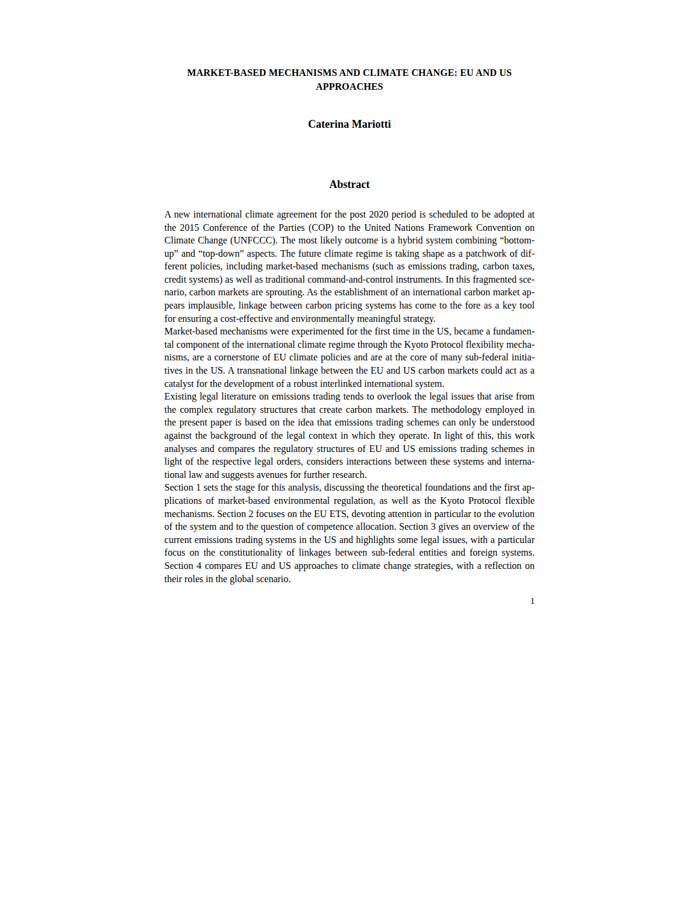MARKET-BASED MECHANISMS AND CLIMATE CHANGE: EU AND US APPROACHES
Caterina Mariotti
Abstract
A new international climate agreement for the post 2020 period is scheduled to be adopted at the 2015 Conference of the Parties (COP) to the United Nations Framework Convention on Climate Change (UNFCCC). The most likely outcome is a hybrid system combining “bottom-up” and “top-down” aspects. The future climate regime is taking shape as a patchwork of different policies, including market-based mechanisms (such as emissions trading, carbon taxes, credit systems) as well as traditional command-and-control instruments. In this fragmented scenario, carbon markets are sprouting. As the establishment of an international carbon market appears implausible, linkage between carbon pricing systems has come to the fore as a key tool for ensuring a cost-effective and environmentally meaningful strategy.
Market-based mechanisms were experimented for the first time in the US, became a fundamental component of the international climate regime through the Kyoto Protocol flexibility mechanisms, are a cornerstone of EU climate policies and are at the core of many sub-federal initiatives in the US. A transnational linkage between the EU and US carbon markets could act as a catalyst for the development of a robust interlinked international system.
Existing legal literature on emissions trading tends to overlook the legal issues that arise from the complex regulatory structures that create carbon markets. The methodology employed in the present paper is based on the idea that emissions trading schemes can only be understood against the background of the legal context in which they operate. In light of this, this work analyses and compares the regulatory structures of EU and US emissions trading schemes in light of the respective legal orders, considers interactions between these systems and international law and suggests avenues for further research.
Section 1 sets the stage for this analysis, discussing the theoretical foundations and the first applications of market-based environmental regulation, as well as the Kyoto Protocol flexible mechanisms. Section 2 focuses on the EU ETS, devoting attention in particular to the evolution of the system and to the question of competence allocation. Section 3 gives an overview of the current emissions trading systems in the US and highlights some legal issues, with a particular focus on the constitutionality of linkages between sub-federal entities and foreign systems. Section 4 compares EU and US approaches to climate change strategies, with a reflection on their roles in the global scenario.
1